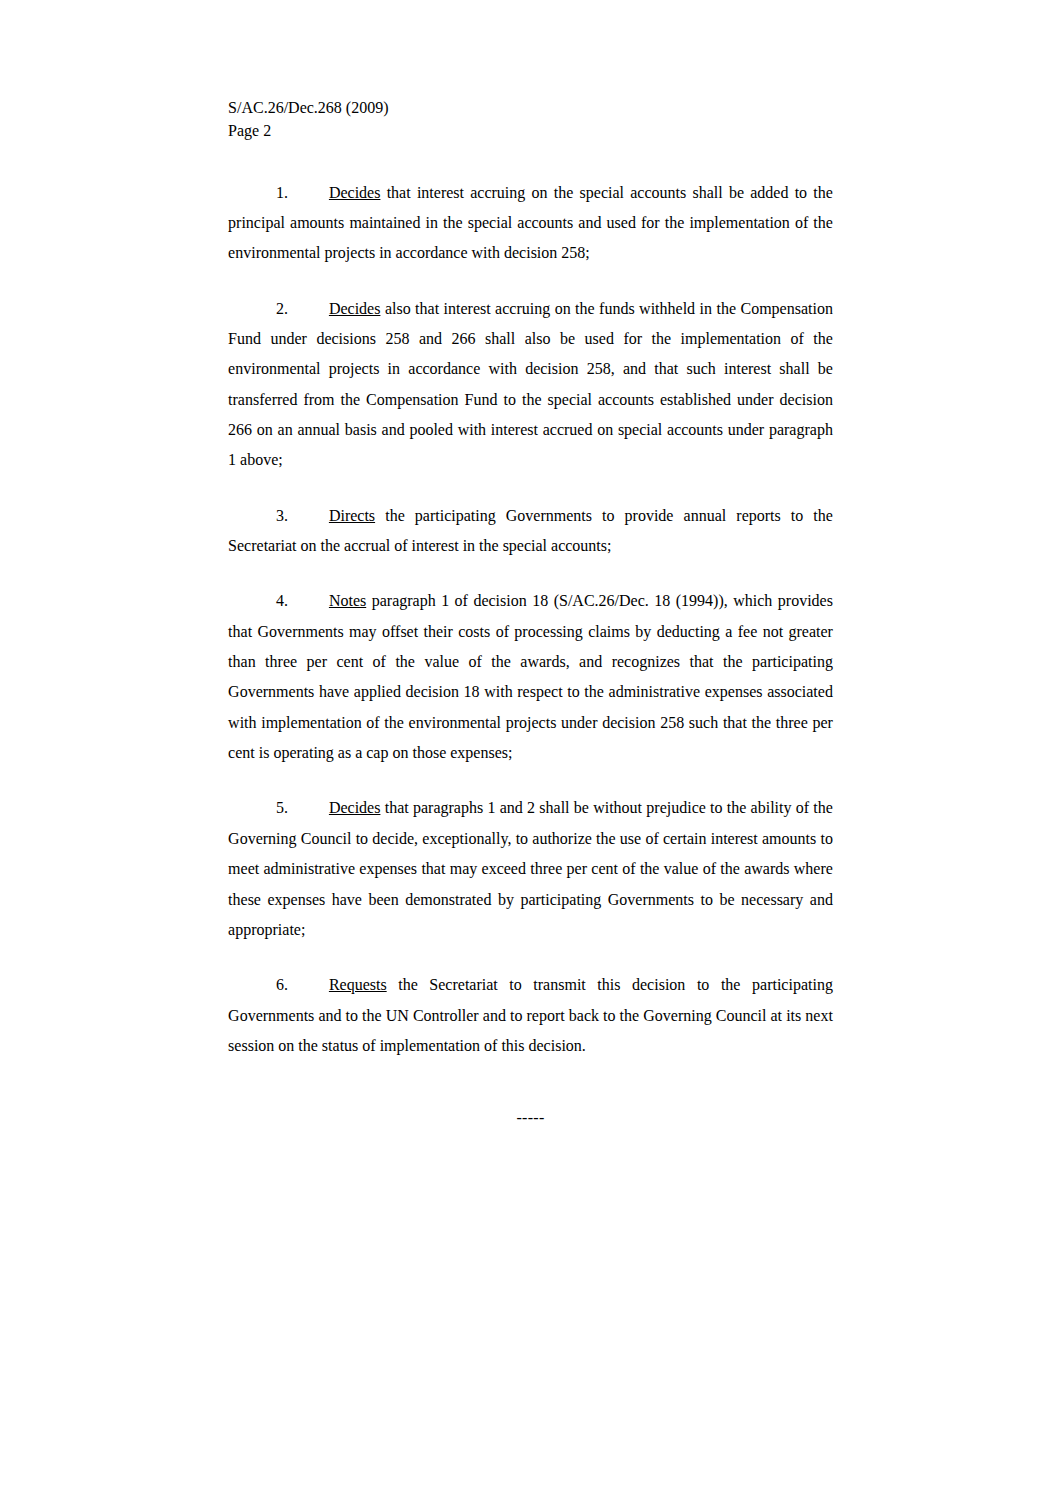S/AC.26/Dec.268 (2009)
Page 2
1. Decides that interest accruing on the special accounts shall be added to the principal amounts maintained in the special accounts and used for the implementation of the environmental projects in accordance with decision 258;
2. Decides also that interest accruing on the funds withheld in the Compensation Fund under decisions 258 and 266 shall also be used for the implementation of the environmental projects in accordance with decision 258, and that such interest shall be transferred from the Compensation Fund to the special accounts established under decision 266 on an annual basis and pooled with interest accrued on special accounts under paragraph 1 above;
3. Directs the participating Governments to provide annual reports to the Secretariat on the accrual of interest in the special accounts;
4. Notes paragraph 1 of decision 18 (S/AC.26/Dec. 18 (1994)), which provides that Governments may offset their costs of processing claims by deducting a fee not greater than three per cent of the value of the awards, and recognizes that the participating Governments have applied decision 18 with respect to the administrative expenses associated with implementation of the environmental projects under decision 258 such that the three per cent is operating as a cap on those expenses;
5. Decides that paragraphs 1 and 2 shall be without prejudice to the ability of the Governing Council to decide, exceptionally, to authorize the use of certain interest amounts to meet administrative expenses that may exceed three per cent of the value of the awards where these expenses have been demonstrated by participating Governments to be necessary and appropriate;
6. Requests the Secretariat to transmit this decision to the participating Governments and to the UN Controller and to report back to the Governing Council at its next session on the status of implementation of this decision.
-----